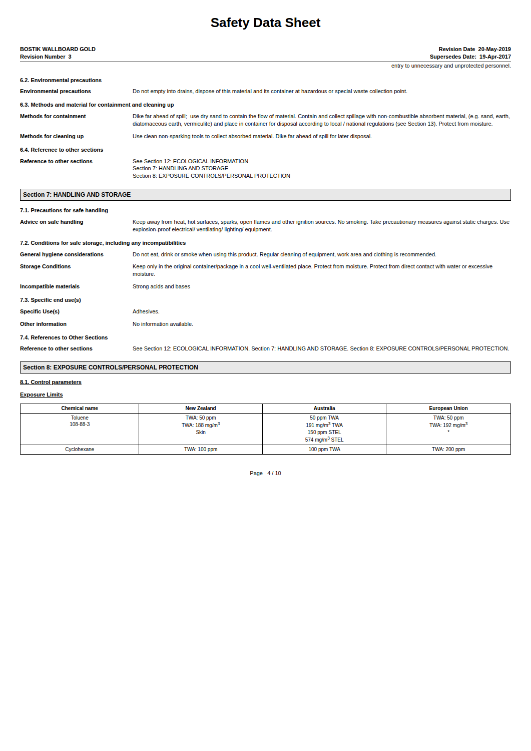Safety Data Sheet
BOSTIK WALLBOARD GOLD
Revision Number 3
Revision Date 20-May-2019
Supersedes Date: 19-Apr-2017
entry to unnecessary and unprotected personnel.
6.2. Environmental precautions
Environmental precautions
Do not empty into drains, dispose of this material and its container at hazardous or special waste collection point.
6.3. Methods and material for containment and cleaning up
Methods for containment
Dike far ahead of spill; use dry sand to contain the flow of material. Contain and collect spillage with non-combustible absorbent material, (e.g. sand, earth, diatomaceous earth, vermiculite) and place in container for disposal according to local / national regulations (see Section 13). Protect from moisture.
Methods for cleaning up
Use clean non-sparking tools to collect absorbed material. Dike far ahead of spill for later disposal.
6.4. Reference to other sections
Reference to other sections
See Section 12: ECOLOGICAL INFORMATION
Section 7: HANDLING AND STORAGE
Section 8: EXPOSURE CONTROLS/PERSONAL PROTECTION
Section 7: HANDLING AND STORAGE
7.1. Precautions for safe handling
Advice on safe handling
Keep away from heat, hot surfaces, sparks, open flames and other ignition sources. No smoking. Take precautionary measures against static charges. Use explosion-proof electrical/ ventilating/ lighting/ equipment.
7.2. Conditions for safe storage, including any incompatibilities
General hygiene considerations
Do not eat, drink or smoke when using this product. Regular cleaning of equipment, work area and clothing is recommended.
Storage Conditions
Keep only in the original container/package in a cool well-ventilated place. Protect from moisture. Protect from direct contact with water or excessive moisture.
Incompatible materials
Strong acids and bases
7.3. Specific end use(s)
Specific Use(s)
Adhesives.
Other information
No information available.
7.4. References to Other Sections
Reference to other sections
See Section 12: ECOLOGICAL INFORMATION. Section 7: HANDLING AND STORAGE. Section 8: EXPOSURE CONTROLS/PERSONAL PROTECTION.
Section 8: EXPOSURE CONTROLS/PERSONAL PROTECTION
8.1. Control parameters
Exposure Limits
| Chemical name | New Zealand | Australia | European Union |
| --- | --- | --- | --- |
| Toluene 108-88-3 | TWA: 50 ppm TWA: 188 mg/m 3 Skin | 50 ppm TWA 191 mg/m 3 TWA 150 ppm STEL 574 mg/m 3 STEL | TWA: 50 ppm TWA: 192 mg/m 3 * |
| Cyclohexane | TWA: 100 ppm | 100 ppm TWA | TWA: 200 ppm |
Page 4 / 10